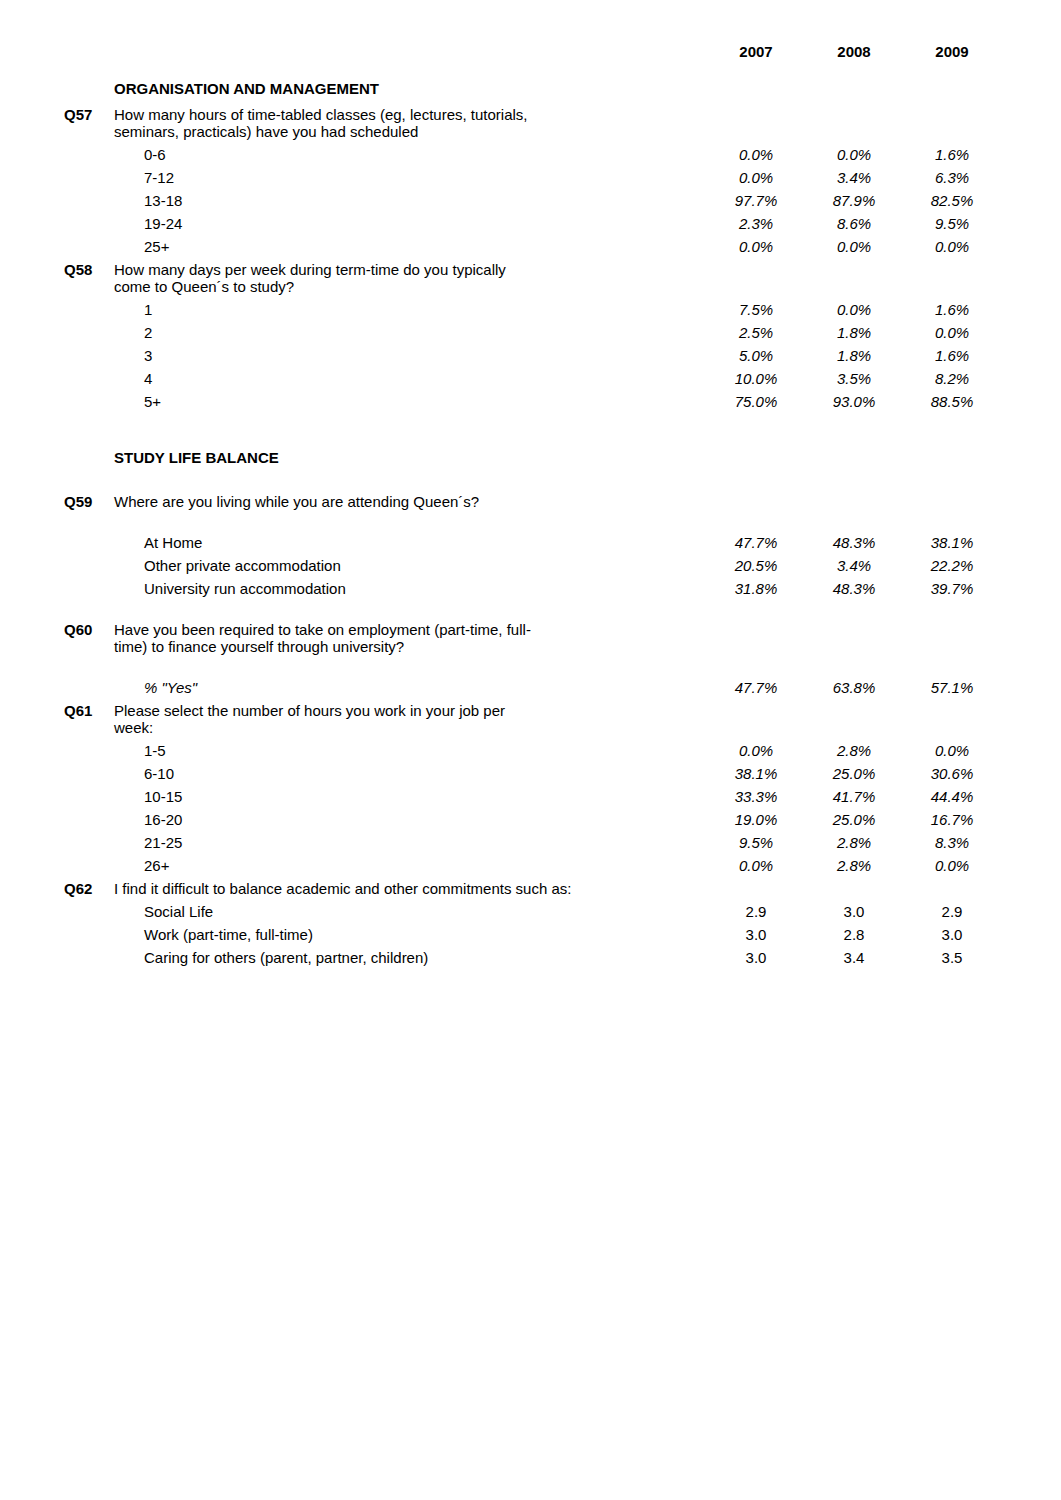| | | 2007 | 2008 | 2009 |
| --- | --- | --- | --- | --- |
| | ORGANISATION AND MANAGEMENT | | | |
| Q57 | How many hours of time-tabled classes (eg, lectures, tutorials, seminars, practicals) have you had scheduled | | | |
| | 0-6 | 0.0% | 0.0% | 1.6% |
| | 7-12 | 0.0% | 3.4% | 6.3% |
| | 13-18 | 97.7% | 87.9% | 82.5% |
| | 19-24 | 2.3% | 8.6% | 9.5% |
| | 25+ | 0.0% | 0.0% | 0.0% |
| Q58 | How many days per week during term-time do you typically come to Queen´s to study? | | | |
| | 1 | 7.5% | 0.0% | 1.6% |
| | 2 | 2.5% | 1.8% | 0.0% |
| | 3 | 5.0% | 1.8% | 1.6% |
| | 4 | 10.0% | 3.5% | 8.2% |
| | 5+ | 75.0% | 93.0% | 88.5% |
| | STUDY LIFE BALANCE | | | |
| Q59 | Where are you living while you are attending Queen´s? | | | |
| | At Home | 47.7% | 48.3% | 38.1% |
| | Other private accommodation | 20.5% | 3.4% | 22.2% |
| | University run accommodation | 31.8% | 48.3% | 39.7% |
| Q60 | Have you been required to take on employment (part-time, full-time) to finance yourself through university? | | | |
| | % "Yes" | 47.7% | 63.8% | 57.1% |
| Q61 | Please select the number of hours you work in your job per week: | | | |
| | 1-5 | 0.0% | 2.8% | 0.0% |
| | 6-10 | 38.1% | 25.0% | 30.6% |
| | 10-15 | 33.3% | 41.7% | 44.4% |
| | 16-20 | 19.0% | 25.0% | 16.7% |
| | 21-25 | 9.5% | 2.8% | 8.3% |
| | 26+ | 0.0% | 2.8% | 0.0% |
| Q62 | I find it difficult to balance academic and other commitments such as: | | | |
| | Social Life | 2.9 | 3.0 | 2.9 |
| | Work (part-time, full-time) | 3.0 | 2.8 | 3.0 |
| | Caring for others (parent, partner, children) | 3.0 | 3.4 | 3.5 |